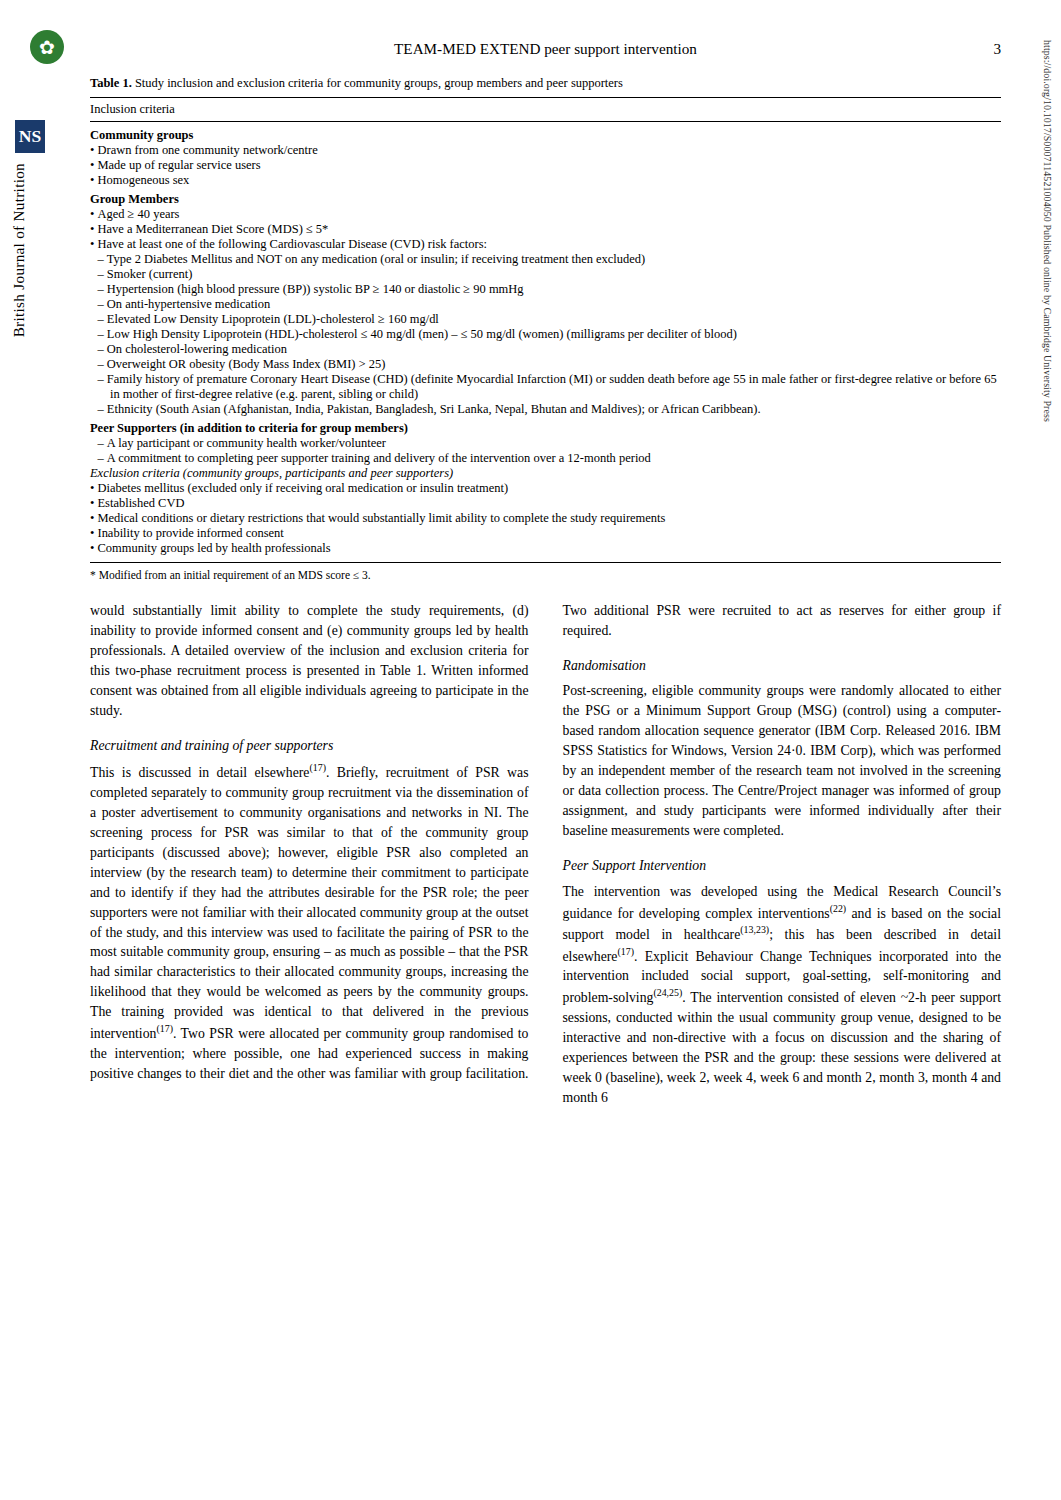✿
https://doi.org/10.1017/S0007114521004050 Published online by Cambridge University Press
NS
British Journal of Nutrition
TEAM-MED EXTEND peer support intervention 3
Table 1. Study inclusion and exclusion criteria for community groups, group members and peer supporters
| Inclusion criteria |
| --- |
| Community groups Drawn from one community network/centre Made up of regular service users Homogeneous sex Group Members Aged ≥ 40 years Have a Mediterranean Diet Score (MDS) ≤ 5* Have at least one of the following Cardiovascular Disease (CVD) risk factors: Type 2 Diabetes Mellitus and NOT on any medication (oral or insulin; if receiving treatment then excluded) Smoker (current) Hypertension (high blood pressure (BP)) systolic BP ≥ 140 or diastolic ≥ 90 mmHg On anti-hypertensive medication Elevated Low Density Lipoprotein (LDL)-cholesterol ≥ 160 mg/dl Low High Density Lipoprotein (HDL)-cholesterol ≤ 40 mg/dl (men) – ≤ 50 mg/dl (women) (milligrams per deciliter of blood) On cholesterol-lowering medication Overweight OR obesity (Body Mass Index (BMI) > 25) Family history of premature Coronary Heart Disease (CHD) (definite Myocardial Infarction (MI) or sudden death before age 55 in male father or first-degree relative or before 65 in mother of first-degree relative (e.g. parent, sibling or child) Ethnicity (South Asian (Afghanistan, India, Pakistan, Bangladesh, Sri Lanka, Nepal, Bhutan and Maldives); or African Caribbean). Peer Supporters (in addition to criteria for group members) A lay participant or community health worker/volunteer A commitment to completing peer supporter training and delivery of the intervention over a 12-month period Exclusion criteria (community groups, participants and peer supporters) Diabetes mellitus (excluded only if receiving oral medication or insulin treatment) Established CVD Medical conditions or dietary restrictions that would substantially limit ability to complete the study requirements Inability to provide informed consent Community groups led by health professionals |
* Modified from an initial requirement of an MDS score ≤ 3.
would substantially limit ability to complete the study requirements, (d) inability to provide informed consent and (e) community groups led by health professionals. A detailed overview of the inclusion and exclusion criteria for this two-phase recruitment process is presented in Table 1. Written informed consent was obtained from all eligible individuals agreeing to participate in the study.
Recruitment and training of peer supporters
This is discussed in detail elsewhere(17). Briefly, recruitment of PSR was completed separately to community group recruitment via the dissemination of a poster advertisement to community organisations and networks in NI. The screening process for PSR was similar to that of the community group participants (discussed above); however, eligible PSR also completed an interview (by the research team) to determine their commitment to participate and to identify if they had the attributes desirable for the PSR role; the peer supporters were not familiar with their allocated community group at the outset of the study, and this interview was used to facilitate the pairing of PSR to the most suitable community group, ensuring – as much as possible – that the PSR had similar characteristics to their allocated community groups, increasing the likelihood that they would be welcomed as peers by the community groups. The training provided was identical to that delivered in the previous intervention(17). Two PSR were allocated per community group randomised to the intervention; where possible, one had experienced success in making positive changes to their diet and the other was familiar with group facilitation. Two additional PSR were recruited to act as reserves for either group if required.
Randomisation
Post-screening, eligible community groups were randomly allocated to either the PSG or a Minimum Support Group (MSG) (control) using a computer-based random allocation sequence generator (IBM Corp. Released 2016. IBM SPSS Statistics for Windows, Version 24·0. IBM Corp), which was performed by an independent member of the research team not involved in the screening or data collection process. The Centre/Project manager was informed of group assignment, and study participants were informed individually after their baseline measurements were completed.
Peer Support Intervention
The intervention was developed using the Medical Research Council’s guidance for developing complex interventions(22) and is based on the social support model in healthcare(13,23); this has been described in detail elsewhere(17). Explicit Behaviour Change Techniques incorporated into the intervention included social support, goal-setting, self-monitoring and problem-solving(24,25). The intervention consisted of eleven ~2-h peer support sessions, conducted within the usual community group venue, designed to be interactive and non-directive with a focus on discussion and the sharing of experiences between the PSR and the group: these sessions were delivered at week 0 (baseline), week 2, week 4, week 6 and month 2, month 3, month 4 and month 6